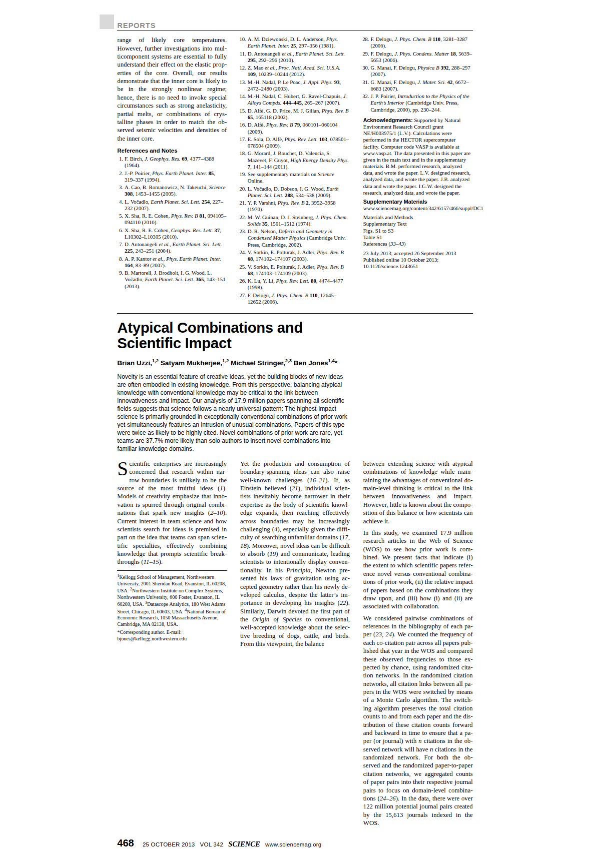REPORTS
range of likely core temperatures. However, further investigations into multicomponent systems are essential to fully understand their effect on the elastic properties of the core. Overall, our results demonstrate that the inner core is likely to be in the strongly nonlinear regime; hence, there is no need to invoke special circumstances such as strong anelasticity, partial melts, or combinations of crystalline phases in order to match the observed seismic velocities and densities of the inner core.
References and Notes
F. Birch, J. Geophys. Res. 69, 4377–4388 (1964).
J.-P. Poirier, Phys. Earth Planet. Inter. 85, 319–337 (1994).
A. Cao, B. Romanowicz, N. Takeuchi, Science 308, 1453–1455 (2005).
L. Vočadlo, Earth Planet. Sci. Lett. 254, 227–232 (2007).
X. Sha, R. E. Cohen, Phys. Rev. B 81, 094105–094110 (2010).
X. Sha, R. E. Cohen, Geophys. Res. Lett. 37, L10302–L10305 (2010).
D. Antonangeli et al., Earth Planet. Sci. Lett. 225, 243–251 (2004).
A. P. Kantor et al., Phys. Earth Planet. Inter. 164, 83–89 (2007).
B. Martorell, J. Brodholt, I. G. Wood, L. Vočadlo, Earth Planet. Sci. Lett. 365, 143–151 (2013).
A. M. Dziewonski, D. L. Anderson, Phys. Earth Planet. Inter. 25, 297–356 (1981).
D. Antonangeli et al., Earth Planet. Sci. Lett. 295, 292–296 (2010).
Z. Mao et al., Proc. Natl. Acad. Sci. U.S.A. 109, 10239–10244 (2012).
M.-H. Nadal, P. Le Poac, J. Appl. Phys. 93, 2472–2480 (2003).
M.-H. Nadal, C. Hubert, G. Ravel-Chapuis, J. Alloys Compds. 444–445, 265–267 (2007).
D. Alfè, G. D. Price, M. J. Gillan, Phys. Rev. B 65, 165118 (2002).
D. Alfè, Phys. Rev. B 79, 060101–060104 (2009).
E. Sola, D. Alfè, Phys. Rev. Lett. 103, 078501–078504 (2009).
G. Morard, J. Bouchet, D. Valencia, S. Mazevet, F. Guyot, High Energy Density Phys. 7, 141–144 (2011).
See supplementary materials on Science Online.
L. Vočadlo, D. Dobson, I. G. Wood, Earth Planet. Sci. Lett. 288, 534–538 (2009).
Y. P. Varshni, Phys. Rev. B 2, 3952–3958 (1970).
M. W. Guinan, D. J. Steinberg, J. Phys. Chem. Solids 35, 1501–1512 (1974).
D. R. Nelson, Defects and Geometry in Condensed Matter Physics (Cambridge Univ. Press, Cambridge, 2002).
V. Sorkin, E. Polturak, J. Adler, Phys. Rev. B 68, 174102–174107 (2003).
V. Sorkin, E. Polturak, J. Adler, Phys. Rev. B 68, 174103–174109 (2003).
K. Lu, Y. Li, Phys. Rev. Lett. 80, 4474–4477 (1998).
F. Delogu, J. Phys. Chem. B 110, 12645–12652 (2006).
F. Delogu, J. Phys. Chem. B 110, 3281–3287 (2006).
F. Delogu, J. Phys. Condens. Matter 18, 5639–5653 (2006).
G. Manai, F. Delogu, Physica B 392, 288–297 (2007).
G. Manai, F. Delogu, J. Mater. Sci. 42, 6672–6683 (2007).
J. P. Poirier, Introduction to the Physics of the Earth’s Interior (Cambridge Univ. Press, Cambridge, 2000), pp. 230–244.
Acknowledgments: Supported by Natural Environment Research Council grant NE/H003975/1 (L.V.). Calculations were performed in the HECTOR supercomputer facility. Computer code VASP is available at www.vasp.at. The data presented in this paper are given in the main text and in the supplementary materials. B.M. performed research, analyzed data, and wrote the paper. L.V. designed research, analyzed data, and wrote the paper. J.B. analyzed data and wrote the paper. I.G.W. designed the research, analyzed data, and wrote the paper.
Supplementary Materials www.sciencemag.org/content/342/6157/466/suppl/DC1
Materials and Methods
Supplementary Text
Figs. S1 to S3
Table S1
References (33–43)
23 July 2013; accepted 26 September 2013
Published online 10 October 2013;
10.1126/science.1243651
Atypical Combinations and
Scientific Impact
Brian Uzzi,1,2 Satyam Mukherjee,1,2 Michael Stringer,2,3 Ben Jones1,4*
Novelty is an essential feature of creative ideas, yet the building blocks of new ideas are often embodied in existing knowledge. From this perspective, balancing atypical knowledge with conventional knowledge may be critical to the link between innovativeness and impact. Our analysis of 17.9 million papers spanning all scientific fields suggests that science follows a nearly universal pattern: The highest-impact science is primarily grounded in exceptionally conventional combinations of prior work yet simultaneously features an intrusion of unusual combinations. Papers of this type were twice as likely to be highly cited. Novel combinations of prior work are rare, yet teams are 37.7% more likely than solo authors to insert novel combinations into familiar knowledge domains.
Scientific enterprises are increasingly concerned that research within narrow boundaries is unlikely to be the source of the most fruitful ideas (1). Models of creativity emphasize that innovation is spurred through original combinations that spark new insights (2–10). Current interest in team science and how scientists search for ideas is premised in part on the idea that teams can span scientific specialties, effectively combining knowledge that prompts scientific breakthroughs (11–15).
1Kellogg School of Management, Northwestern University, 2001 Sheridan Road, Evanston, IL 60208, USA. 2Northwestern Institute on Complex Systems, Northwestern University, 600 Foster, Evanston, IL 60208, USA. 3Datascope Analytics, 180 West Adams Street, Chicago, IL 60603, USA. 4National Bureau of Economic Research, 1050 Massachusetts Avenue, Cambridge, MA 02138, USA.
*Corresponding author. E-mail: bjones@kellogg.northwestern.edu
Yet the production and consumption of boundary-spanning ideas can also raise well-known challenges (16–21). If, as Einstein believed (21), individual scientists inevitably become narrower in their expertise as the body of scientific knowledge expands, then reaching effectively across boundaries may be increasingly challenging (4), especially given the difficulty of searching unfamiliar domains (17, 18). Moreover, novel ideas can be difficult to absorb (19) and communicate, leading scientists to intentionally display conventionality. In his Principia, Newton presented his laws of gravitation using accepted geometry rather than his newly developed calculus, despite the latter’s importance in developing his insights (22). Similarly, Darwin devoted the first part of the Origin of Species to conventional, well-accepted knowledge about the selective breeding of dogs, cattle, and birds. From this viewpoint, the balance
between extending science with atypical combinations of knowledge while maintaining the advantages of conventional domain-level thinking is critical to the link between innovativeness and impact. However, little is known about the composition of this balance or how scientists can achieve it.
In this study, we examined 17.9 million research articles in the Web of Science (WOS) to see how prior work is combined. We present facts that indicate (i) the extent to which scientific papers reference novel versus conventional combinations of prior work, (ii) the relative impact of papers based on the combinations they draw upon, and (iii) how (i) and (ii) are associated with collaboration.
We considered pairwise combinations of references in the bibliography of each paper (23, 24). We counted the frequency of each co-citation pair across all papers published that year in the WOS and compared these observed frequencies to those expected by chance, using randomized citation networks. In the randomized citation networks, all citation links between all papers in the WOS were switched by means of a Monte Carlo algorithm. The switching algorithm preserves the total citation counts to and from each paper and the distribution of these citation counts forward and backward in time to ensure that a paper (or journal) with n citations in the observed network will have n citations in the randomized network. For both the observed and the randomized paper-to-paper citation networks, we aggregated counts of paper pairs into their respective journal pairs to focus on domain-level combinations (24–26). In the data, there were over 122 million potential journal pairs created by the 15,613 journals indexed in the WOS.
468
25 OCTOBER 2013 VOL 342 SCIENCE www.sciencemag.org